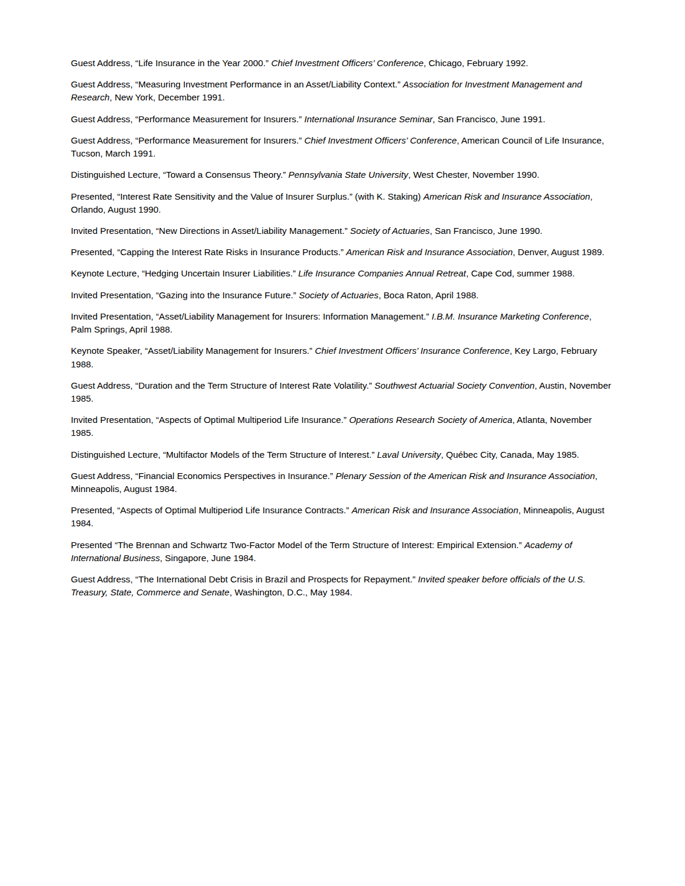Guest Address, “Life Insurance in the Year 2000.” Chief Investment Officers’ Conference, Chicago, February 1992.
Guest Address, “Measuring Investment Performance in an Asset/Liability Context.” Association for Investment Management and Research, New York, December 1991.
Guest Address, “Performance Measurement for Insurers.” International Insurance Seminar, San Francisco, June 1991.
Guest Address, “Performance Measurement for Insurers.” Chief Investment Officers’ Conference, American Council of Life Insurance, Tucson, March 1991.
Distinguished Lecture, “Toward a Consensus Theory.” Pennsylvania State University, West Chester, November 1990.
Presented, “Interest Rate Sensitivity and the Value of Insurer Surplus.” (with K. Staking) American Risk and Insurance Association, Orlando, August 1990.
Invited Presentation, “New Directions in Asset/Liability Management.” Society of Actuaries, San Francisco, June 1990.
Presented, “Capping the Interest Rate Risks in Insurance Products.” American Risk and Insurance Association, Denver, August 1989.
Keynote Lecture, “Hedging Uncertain Insurer Liabilities.” Life Insurance Companies Annual Retreat, Cape Cod, summer 1988.
Invited Presentation, “Gazing into the Insurance Future.” Society of Actuaries, Boca Raton, April 1988.
Invited Presentation, “Asset/Liability Management for Insurers: Information Management.” I.B.M. Insurance Marketing Conference, Palm Springs, April 1988.
Keynote Speaker, “Asset/Liability Management for Insurers.” Chief Investment Officers’ Insurance Conference, Key Largo, February 1988.
Guest Address, “Duration and the Term Structure of Interest Rate Volatility.” Southwest Actuarial Society Convention, Austin, November 1985.
Invited Presentation, “Aspects of Optimal Multiperiod Life Insurance.” Operations Research Society of America, Atlanta, November 1985.
Distinguished Lecture, “Multifactor Models of the Term Structure of Interest.” Laval University, Québec City, Canada, May 1985.
Guest Address, “Financial Economics Perspectives in Insurance.” Plenary Session of the American Risk and Insurance Association, Minneapolis, August 1984.
Presented, “Aspects of Optimal Multiperiod Life Insurance Contracts.” American Risk and Insurance Association, Minneapolis, August 1984.
Presented “The Brennan and Schwartz Two-Factor Model of the Term Structure of Interest: Empirical Extension.” Academy of International Business, Singapore, June 1984.
Guest Address, “The International Debt Crisis in Brazil and Prospects for Repayment.” Invited speaker before officials of the U.S. Treasury, State, Commerce and Senate, Washington, D.C., May 1984.